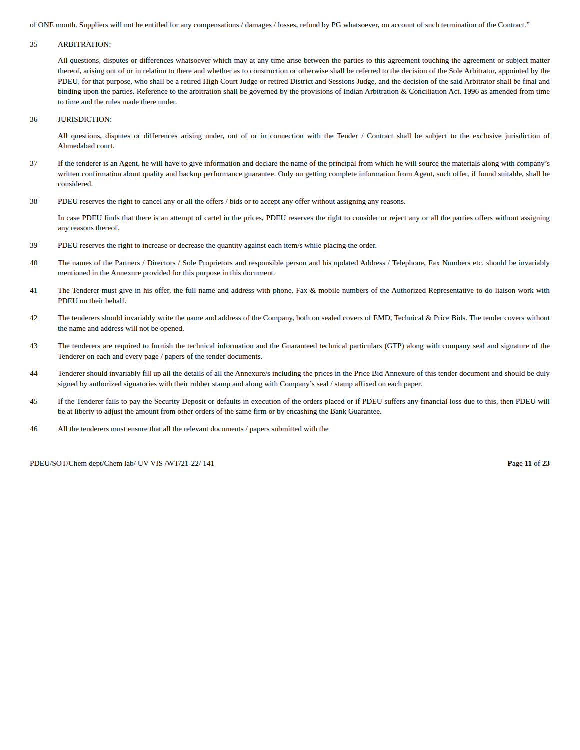of ONE month. Suppliers will not be entitled for any compensations / damages / losses, refund by PG whatsoever, on account of such termination of the Contract.”
35
ARBITRATION:
All questions, disputes or differences whatsoever which may at any time arise between the parties to this agreement touching the agreement or subject matter thereof, arising out of or in relation to there and whether as to construction or otherwise shall be referred to the decision of the Sole Arbitrator, appointed by the PDEU, for that purpose, who shall be a retired High Court Judge or retired District and Sessions Judge, and the decision of the said Arbitrator shall be final and binding upon the parties. Reference to the arbitration shall be governed by the provisions of Indian Arbitration & Conciliation Act. 1996 as amended from time to time and the rules made there under.
36
JURISDICTION:
All questions, disputes or differences arising under, out of or in connection with the Tender / Contract shall be subject to the exclusive jurisdiction of Ahmedabad court.
37
If the tenderer is an Agent, he will have to give information and declare the name of the principal from which he will source the materials along with company’s written confirmation about quality and backup performance guarantee. Only on getting complete information from Agent, such offer, if found suitable, shall be considered.
38
PDEU reserves the right to cancel any or all the offers / bids or to accept any offer without assigning any reasons.
In case PDEU finds that there is an attempt of cartel in the prices, PDEU reserves the right to consider or reject any or all the parties offers without assigning any reasons thereof.
39
PDEU reserves the right to increase or decrease the quantity against each item/s while placing the order.
40
The names of the Partners / Directors / Sole Proprietors and responsible person and his updated Address / Telephone, Fax Numbers etc. should be invariably mentioned in the Annexure provided for this purpose in this document.
41
The Tenderer must give in his offer, the full name and address with phone, Fax & mobile numbers of the Authorized Representative to do liaison work with PDEU on their behalf.
42
The tenderers should invariably write the name and address of the Company, both on sealed covers of EMD, Technical & Price Bids. The tender covers without the name and address will not be opened.
43
The tenderers are required to furnish the technical information and the Guaranteed technical particulars (GTP) along with company seal and signature of the Tenderer on each and every page / papers of the tender documents.
44
Tenderer should invariably fill up all the details of all the Annexure/s including the prices in the Price Bid Annexure of this tender document and should be duly signed by authorized signatories with their rubber stamp and along with Company’s seal / stamp affixed on each paper.
45
If the Tenderer fails to pay the Security Deposit or defaults in execution of the orders placed or if PDEU suffers any financial loss due to this, then PDEU will be at liberty to adjust the amount from other orders of the same firm or by encashing the Bank Guarantee.
46
All the tenderers must ensure that all the relevant documents / papers submitted with the
PDEU/SOT/Chem dept/Chem lab/ UV VIS /WT/21-22/ 141
Page 11 of 23